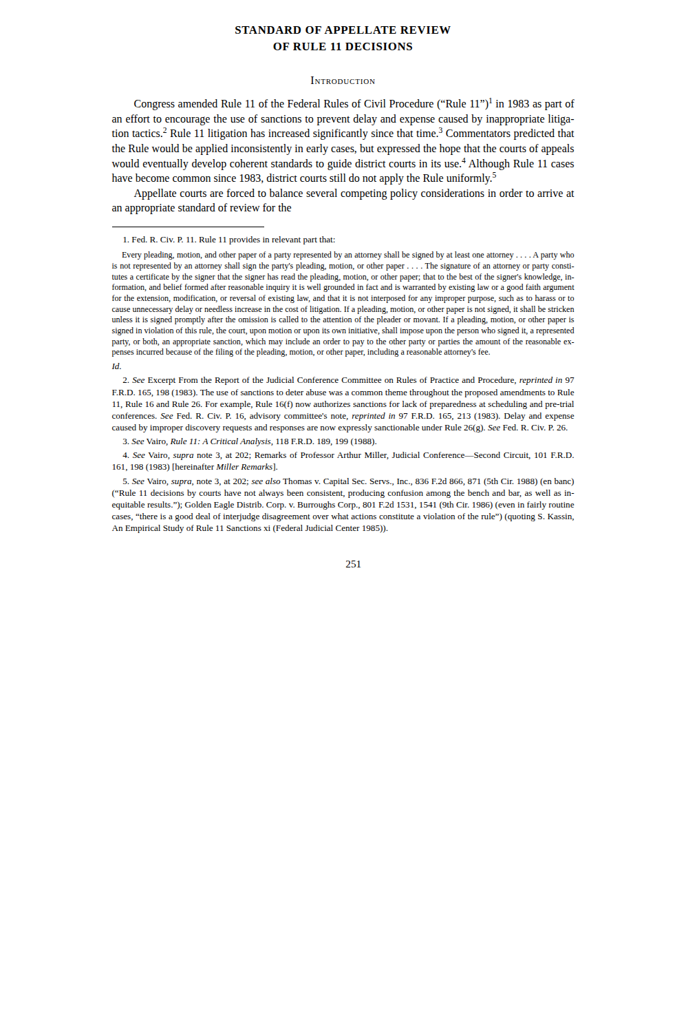Standard of Appellate Review
of Rule 11 Decisions
Introduction
Congress amended Rule 11 of the Federal Rules of Civil Procedure (“Rule 11”)1 in 1983 as part of an effort to encourage the use of sanctions to prevent delay and expense caused by inappropriate litigation tactics.2 Rule 11 litigation has increased significantly since that time.3 Commentators predicted that the Rule would be applied inconsistently in early cases, but expressed the hope that the courts of appeals would eventually develop coherent standards to guide district courts in its use.4 Although Rule 11 cases have become common since 1983, district courts still do not apply the Rule uniformly.5
Appellate courts are forced to balance several competing policy considerations in order to arrive at an appropriate standard of review for the
1. Fed. R. Civ. P. 11. Rule 11 provides in relevant part that:
Every pleading, motion, and other paper of a party represented by an attorney shall be signed by at least one attorney . . . . A party who is not represented by an attorney shall sign the party's pleading, motion, or other paper . . . . The signature of an attorney or party constitutes a certificate by the signer that the signer has read the pleading, motion, or other paper; that to the best of the signer's knowledge, information, and belief formed after reasonable inquiry it is well grounded in fact and is warranted by existing law or a good faith argument for the extension, modification, or reversal of existing law, and that it is not interposed for any improper purpose, such as to harass or to cause unnecessary delay or needless increase in the cost of litigation. If a pleading, motion, or other paper is not signed, it shall be stricken unless it is signed promptly after the omission is called to the attention of the pleader or movant. If a pleading, motion, or other paper is signed in violation of this rule, the court, upon motion or upon its own initiative, shall impose upon the person who signed it, a represented party, or both, an appropriate sanction, which may include an order to pay to the other party or parties the amount of the reasonable expenses incurred because of the filing of the pleading, motion, or other paper, including a reasonable attorney's fee.
Id.
2. See Excerpt From the Report of the Judicial Conference Committee on Rules of Practice and Procedure, reprinted in 97 F.R.D. 165, 198 (1983). The use of sanctions to deter abuse was a common theme throughout the proposed amendments to Rule 11, Rule 16 and Rule 26. For example, Rule 16(f) now authorizes sanctions for lack of preparedness at scheduling and pre-trial conferences. See Fed. R. Civ. P. 16, advisory committee's note, reprinted in 97 F.R.D. 165, 213 (1983). Delay and expense caused by improper discovery requests and responses are now expressly sanctionable under Rule 26(g). See Fed. R. Civ. P. 26.
3. See Vairo, Rule 11: A Critical Analysis, 118 F.R.D. 189, 199 (1988).
4. See Vairo, supra note 3, at 202; Remarks of Professor Arthur Miller, Judicial Conference—Second Circuit, 101 F.R.D. 161, 198 (1983) [hereinafter Miller Remarks].
5. See Vairo, supra, note 3, at 202; see also Thomas v. Capital Sec. Servs., Inc., 836 F.2d 866, 871 (5th Cir. 1988) (en banc) (“Rule 11 decisions by courts have not always been consistent, producing confusion among the bench and bar, as well as inequitable results.”); Golden Eagle Distrib. Corp. v. Burroughs Corp., 801 F.2d 1531, 1541 (9th Cir. 1986) (even in fairly routine cases, “there is a good deal of interjudge disagreement over what actions constitute a violation of the rule”) (quoting S. Kassin, An Empirical Study of Rule 11 Sanctions xi (Federal Judicial Center 1985)).
251